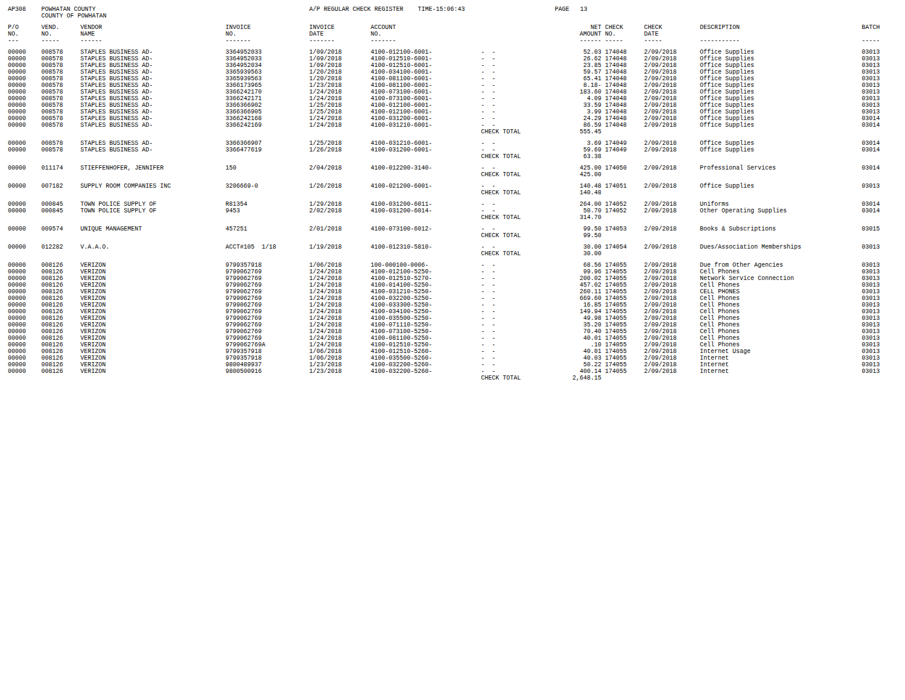| AP308 | POWHATAN COUNTY COUNTY OF POWHATAN | A/P REGULAR CHECK REGISTER TIME-15:06:43 | PAGE 13 | | | |
| P/O NO. --- | VEND. NO. ----- | VENDOR NAME ------ | INVOICE NO. ------- | INVOICE DATE ------- | ACCOUNT NO. ------- | | NET AMOUNT ------ | CHECK NO. ----- | CHECK DATE ----- | DESCRIPTION ----------- | BATCH ----- |
| 00000 | 008578 | STAPLES BUSINESS AD- | 3364952033 | 1/09/2018 | 4100-012100-6001- | - - | 52.03 | 174048 | 2/09/2018 | Office Supplies | 03013 |
| 00000 | 008578 | STAPLES BUSINESS AD- | 3364952033 | 1/09/2018 | 4100-012510-6001- | - - | 26.62 | 174048 | 2/09/2018 | Office Supplies | 03013 |
| 00000 | 008578 | STAPLES BUSINESS AD- | 3364952034 | 1/09/2018 | 4100-012510-6001- | - - | 23.85 | 174048 | 2/09/2018 | Office Supplies | 03013 |
| 00000 | 008578 | STAPLES BUSINESS AD- | 3365939563 | 1/20/2018 | 4100-034100-6001- | - - | 59.57 | 174048 | 2/09/2018 | Office Supplies | 03013 |
| 00000 | 008578 | STAPLES BUSINESS AD- | 3365939563 | 1/20/2018 | 4100-081100-6001- | - - | 65.41 | 174048 | 2/09/2018 | Office Supplies | 03013 |
| 00000 | 008578 | STAPLES BUSINESS AD- | 3366173965 | 1/23/2018 | 4100-081100-6001- | - - | 8.18- | 174048 | 2/09/2018 | Office Supplies | 03013 |
| 00000 | 008578 | STAPLES BUSINESS AD- | 3366242170 | 1/24/2018 | 4100-073100-6001- | - - | 183.60 | 174048 | 2/09/2018 | Office Supplies | 03013 |
| 00000 | 008578 | STAPLES BUSINESS AD- | 3366242171 | 1/24/2018 | 4100-073100-6001- | - - | 4.09 | 174048 | 2/09/2018 | Office Supplies | 03013 |
| 00000 | 008578 | STAPLES BUSINESS AD- | 3366366902 | 1/25/2018 | 4100-012100-6001- | - - | 33.59 | 174048 | 2/09/2018 | Office Supplies | 03013 |
| 00000 | 008578 | STAPLES BUSINESS AD- | 3366366905 | 1/25/2018 | 4100-012100-6001- | - - | 3.99 | 174048 | 2/09/2018 | Office Supplies | 03013 |
| 00000 | 008578 | STAPLES BUSINESS AD- | 3366242168 | 1/24/2018 | 4100-031200-6001- | - - | 24.29 | 174048 | 2/09/2018 | Office Supplies | 03014 |
| 00000 | 008578 | STAPLES BUSINESS AD- | 3366242169 | 1/24/2018 | 4100-031210-6001- | - - | 86.59 | 174048 | 2/09/2018 | Office Supplies | 03014 |
| | CHECK TOTAL | 555.45 | |
| 00000 | 008578 | STAPLES BUSINESS AD- | 3366366907 | 1/25/2018 | 4100-031210-6001- | - - | 3.69 | 174049 | 2/09/2018 | Office Supplies | 03014 |
| 00000 | 008578 | STAPLES BUSINESS AD- | 3366477619 | 1/26/2018 | 4100-031200-6001- | - - | 59.69 | 174049 | 2/09/2018 | Office Supplies | 03014 |
| | CHECK TOTAL | 63.38 | |
| 00000 | 011174 | STIEFFENHOFER, JENNIFER | 150 | 2/04/2018 | 4100-012200-3140- | - - | 425.00 | 174050 | 2/09/2018 | Professional Services | 03014 |
| | CHECK TOTAL | 425.00 | |
| 00000 | 007182 | SUPPLY ROOM COMPANIES INC | 3206669-0 | 1/26/2018 | 4100-021200-6001- | - - | 140.48 | 174051 | 2/09/2018 | Office Supplies | 03013 |
| | CHECK TOTAL | 140.48 | |
| 00000 | 000845 | TOWN POLICE SUPPLY OF | R81354 | 1/29/2018 | 4100-031200-6011- | - - | 264.00 | 174052 | 2/09/2018 | Uniforms | 03014 |
| 00000 | 000845 | TOWN POLICE SUPPLY OF | 9453 | 2/02/2018 | 4100-031200-6014- | - - | 50.70 | 174052 | 2/09/2018 | Other Operating Supplies | 03014 |
| | CHECK TOTAL | 314.70 | |
| 00000 | 009574 | UNIQUE MANAGEMENT | 457251 | 2/01/2018 | 4100-073100-6012- | - - | 99.50 | 174053 | 2/09/2018 | Books & Subscriptions | 03015 |
| | CHECK TOTAL | 99.50 | |
| 00000 | 012282 | V.A.A.O. | ACCT#105 1/18 | 1/19/2018 | 4100-012310-5810- | - - | 30.00 | 174054 | 2/09/2018 | Dues/Association Memberships | 03013 |
| | CHECK TOTAL | 30.00 | |
| 00000 | 008126 | VERIZON | 9799357918 | 1/06/2018 | 100-000100-0006- | - - | 68.56 | 174055 | 2/09/2018 | Due from Other Agencies | 03013 |
| 00000 | 008126 | VERIZON | 9799062769 | 1/24/2018 | 4100-012100-5250- | - - | 99.96 | 174055 | 2/09/2018 | Cell Phones | 03013 |
| 00000 | 008126 | VERIZON | 9799062769 | 1/24/2018 | 4100-012510-5270- | - - | 200.02 | 174055 | 2/09/2018 | Network Service Connection | 03013 |
| 00000 | 008126 | VERIZON | 9799062769 | 1/24/2018 | 4100-014100-5250- | - - | 457.02 | 174055 | 2/09/2018 | Cell Phones | 03013 |
| 00000 | 008126 | VERIZON | 9799062769 | 1/24/2018 | 4100-031210-5250- | - - | 260.11 | 174055 | 2/09/2018 | CELL PHONES | 03013 |
| 00000 | 008126 | VERIZON | 9799062769 | 1/24/2018 | 4100-032200-5250- | - - | 669.60 | 174055 | 2/09/2018 | Cell Phones | 03013 |
| 00000 | 008126 | VERIZON | 9799062769 | 1/24/2018 | 4100-033300-5250- | - - | 16.85 | 174055 | 2/09/2018 | Cell Phones | 03013 |
| 00000 | 008126 | VERIZON | 9799062769 | 1/24/2018 | 4100-034100-5250- | - - | 149.94 | 174055 | 2/09/2018 | Cell Phones | 03013 |
| 00000 | 008126 | VERIZON | 9799062769 | 1/24/2018 | 4100-035500-5250- | - - | 49.98 | 174055 | 2/09/2018 | Cell Phones | 03013 |
| 00000 | 008126 | VERIZON | 9799062769 | 1/24/2018 | 4100-071110-5250- | - - | 35.20 | 174055 | 2/09/2018 | Cell Phones | 03013 |
| 00000 | 008126 | VERIZON | 9799062769 | 1/24/2018 | 4100-073100-5250- | - - | 70.40 | 174055 | 2/09/2018 | Cell Phones | 03013 |
| 00000 | 008126 | VERIZON | 9799062769 | 1/24/2018 | 4100-081100-5250- | - - | 40.01 | 174055 | 2/09/2018 | Cell Phones | 03013 |
| 00000 | 008126 | VERIZON | 9799062769A | 1/24/2018 | 4100-012510-5250- | - - | .10 | 174055 | 2/09/2018 | Cell Phones | 03013 |
| 00000 | 008126 | VERIZON | 9799357918 | 1/06/2018 | 4100-012510-5260- | - - | 40.01 | 174055 | 2/09/2018 | Internet Usage | 03013 |
| 00000 | 008126 | VERIZON | 9799357918 | 1/06/2018 | 4100-035500-5260- | - - | 40.03 | 174055 | 2/09/2018 | Internet | 03013 |
| 00000 | 008126 | VERIZON | 9800489937 | 1/23/2018 | 4100-032200-5260- | - - | 50.22 | 174055 | 2/09/2018 | Internet | 03013 |
| 00000 | 008126 | VERIZON | 9800500916 | 1/23/2018 | 4100-032200-5260- | - - | 400.14 | 174055 | 2/09/2018 | Internet | 03013 |
| | CHECK TOTAL | 2,648.15 | |